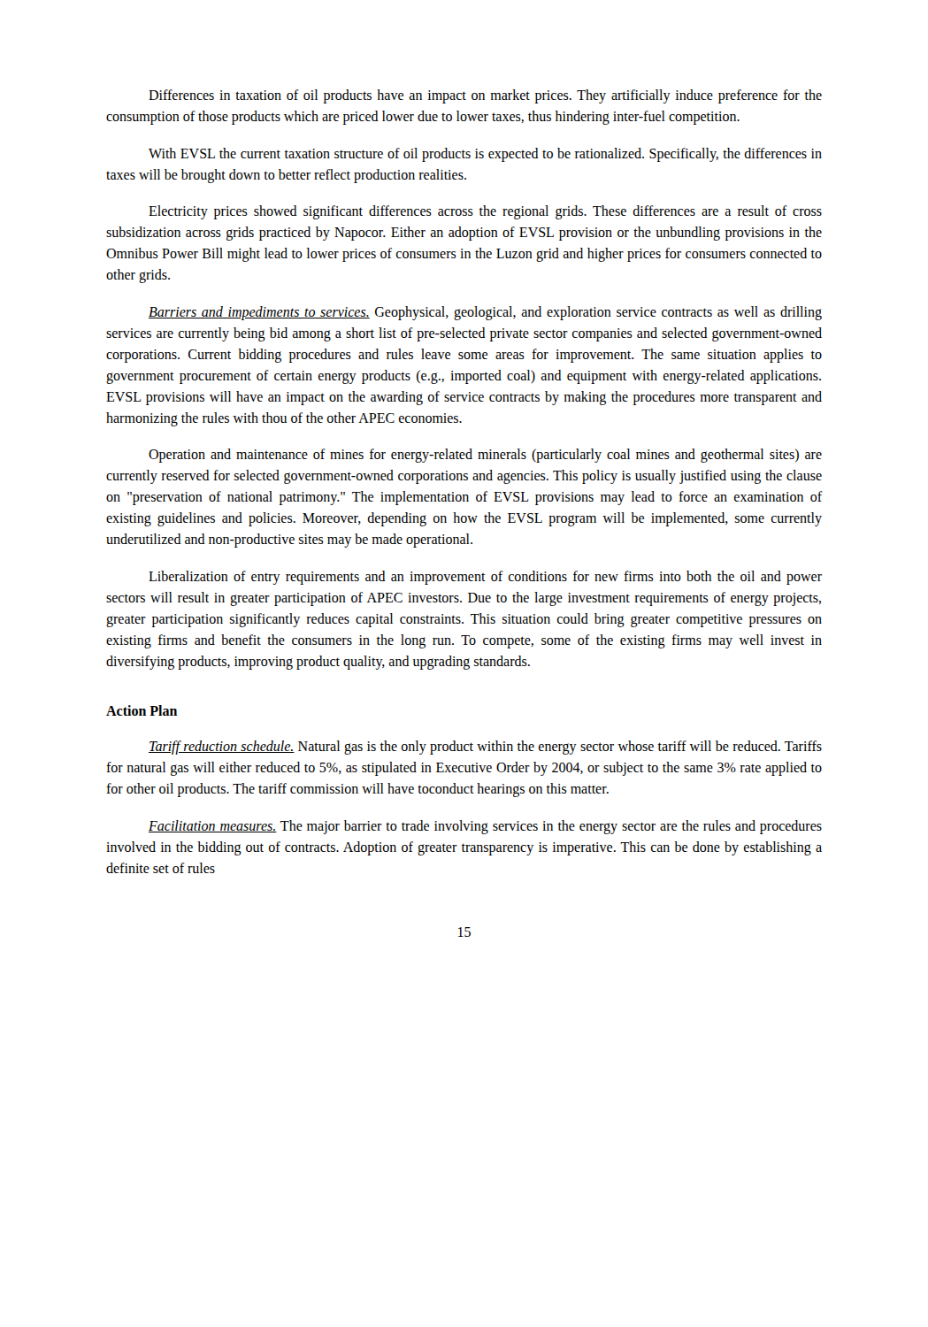Differences in taxation of oil products have an impact on market prices. They artificially induce preference for the consumption of those products which are priced lower due to lower taxes, thus hindering inter-fuel competition.
With EVSL the current taxation structure of oil products is expected to be rationalized. Specifically, the differences in taxes will be brought down to better reflect production realities.
Electricity prices showed significant differences across the regional grids. These differences are a result of cross subsidization across grids practiced by Napocor. Either an adoption of EVSL provision or the unbundling provisions in the Omnibus Power Bill might lead to lower prices of consumers in the Luzon grid and higher prices for consumers connected to other grids.
Barriers and impediments to services. Geophysical, geological, and exploration service contracts as well as drilling services are currently being bid among a short list of pre-selected private sector companies and selected government-owned corporations. Current bidding procedures and rules leave some areas for improvement. The same situation applies to government procurement of certain energy products (e.g., imported coal) and equipment with energy-related applications. EVSL provisions will have an impact on the awarding of service contracts by making the procedures more transparent and harmonizing the rules with thou of the other APEC economies.
Operation and maintenance of mines for energy-related minerals (particularly coal mines and geothermal sites) are currently reserved for selected government-owned corporations and agencies. This policy is usually justified using the clause on "preservation of national patrimony." The implementation of EVSL provisions may lead to force an examination of existing guidelines and policies. Moreover, depending on how the EVSL program will be implemented, some currently underutilized and non-productive sites may be made operational.
Liberalization of entry requirements and an improvement of conditions for new firms into both the oil and power sectors will result in greater participation of APEC investors. Due to the large investment requirements of energy projects, greater participation significantly reduces capital constraints. This situation could bring greater competitive pressures on existing firms and benefit the consumers in the long run. To compete, some of the existing firms may well invest in diversifying products, improving product quality, and upgrading standards.
Action Plan
Tariff reduction schedule. Natural gas is the only product within the energy sector whose tariff will be reduced. Tariffs for natural gas will either reduced to 5%, as stipulated in Executive Order by 2004, or subject to the same 3% rate applied to for other oil products. The tariff commission will have toconduct hearings on this matter.
Facilitation measures. The major barrier to trade involving services in the energy sector are the rules and procedures involved in the bidding out of contracts. Adoption of greater transparency is imperative. This can be done by establishing a definite set of rules
15